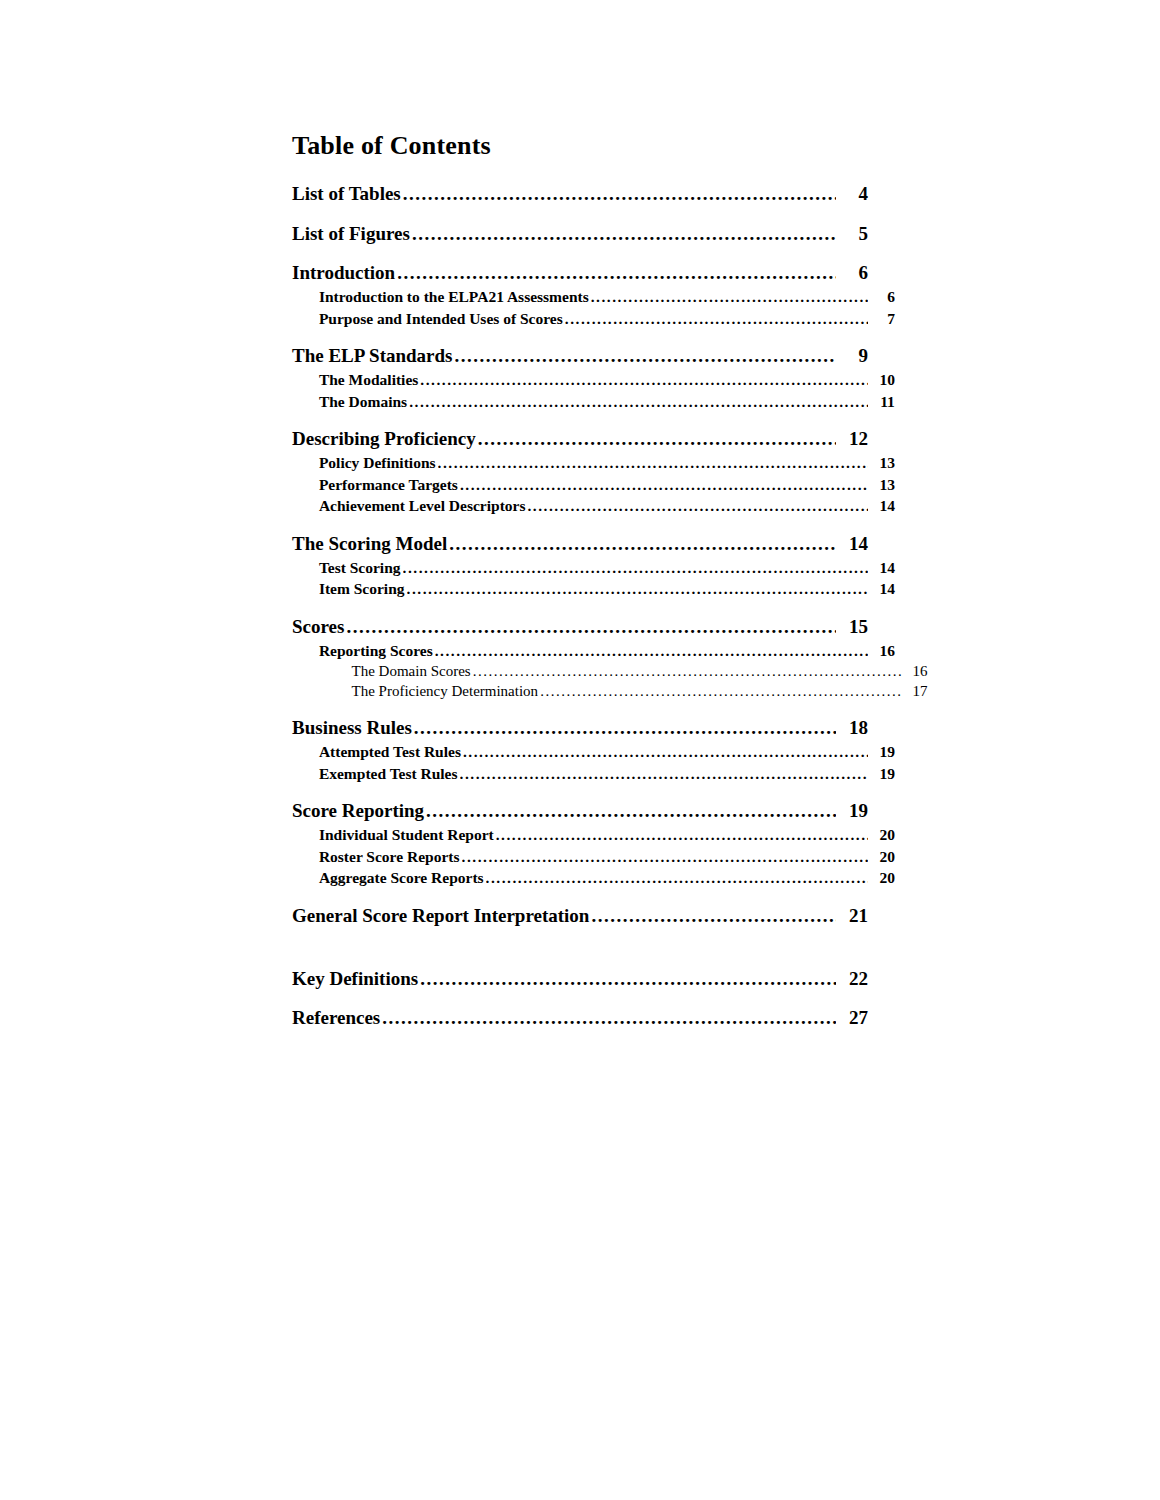Table of Contents
List of Tables .................................................................................................................. 4
List of Figures ................................................................................................................ 5
Introduction .................................................................................................................... 6
Introduction to the ELPA21 Assessments ................................................................................. 6
Purpose and Intended Uses of Scores ....................................................................................... 7
The ELP Standards ....................................................................................................... 9
The Modalities ................................................................................................................. 10
The Domains .................................................................................................................... 11
Describing Proficiency .................................................................................................. 12
Policy Definitions ............................................................................................................. 13
Performance Targets ....................................................................................................... 13
Achievement Level Descriptors ......................................................................................... 14
The Scoring Model ....................................................................................................... 14
Test Scoring .................................................................................................................... 14
Item Scoring ................................................................................................................... 14
Scores ............................................................................................................................. 15
Reporting Scores .............................................................................................................. 16
The Domain Scores ......................................................................................................... 16
The Proficiency Determination .......................................................................................... 17
Business Rules .............................................................................................................. 18
Attempted Test Rules ....................................................................................................... 19
Exempted Test Rules ........................................................................................................ 19
Score Reporting ............................................................................................................ 19
Individual Student Report ................................................................................................. 20
Roster Score Reports ....................................................................................................... 20
Aggregate Score Reports .................................................................................................. 20
General Score Report Interpretation ......................................................................... 21
Key Definitions ............................................................................................................. 22
References ..................................................................................................................... 27